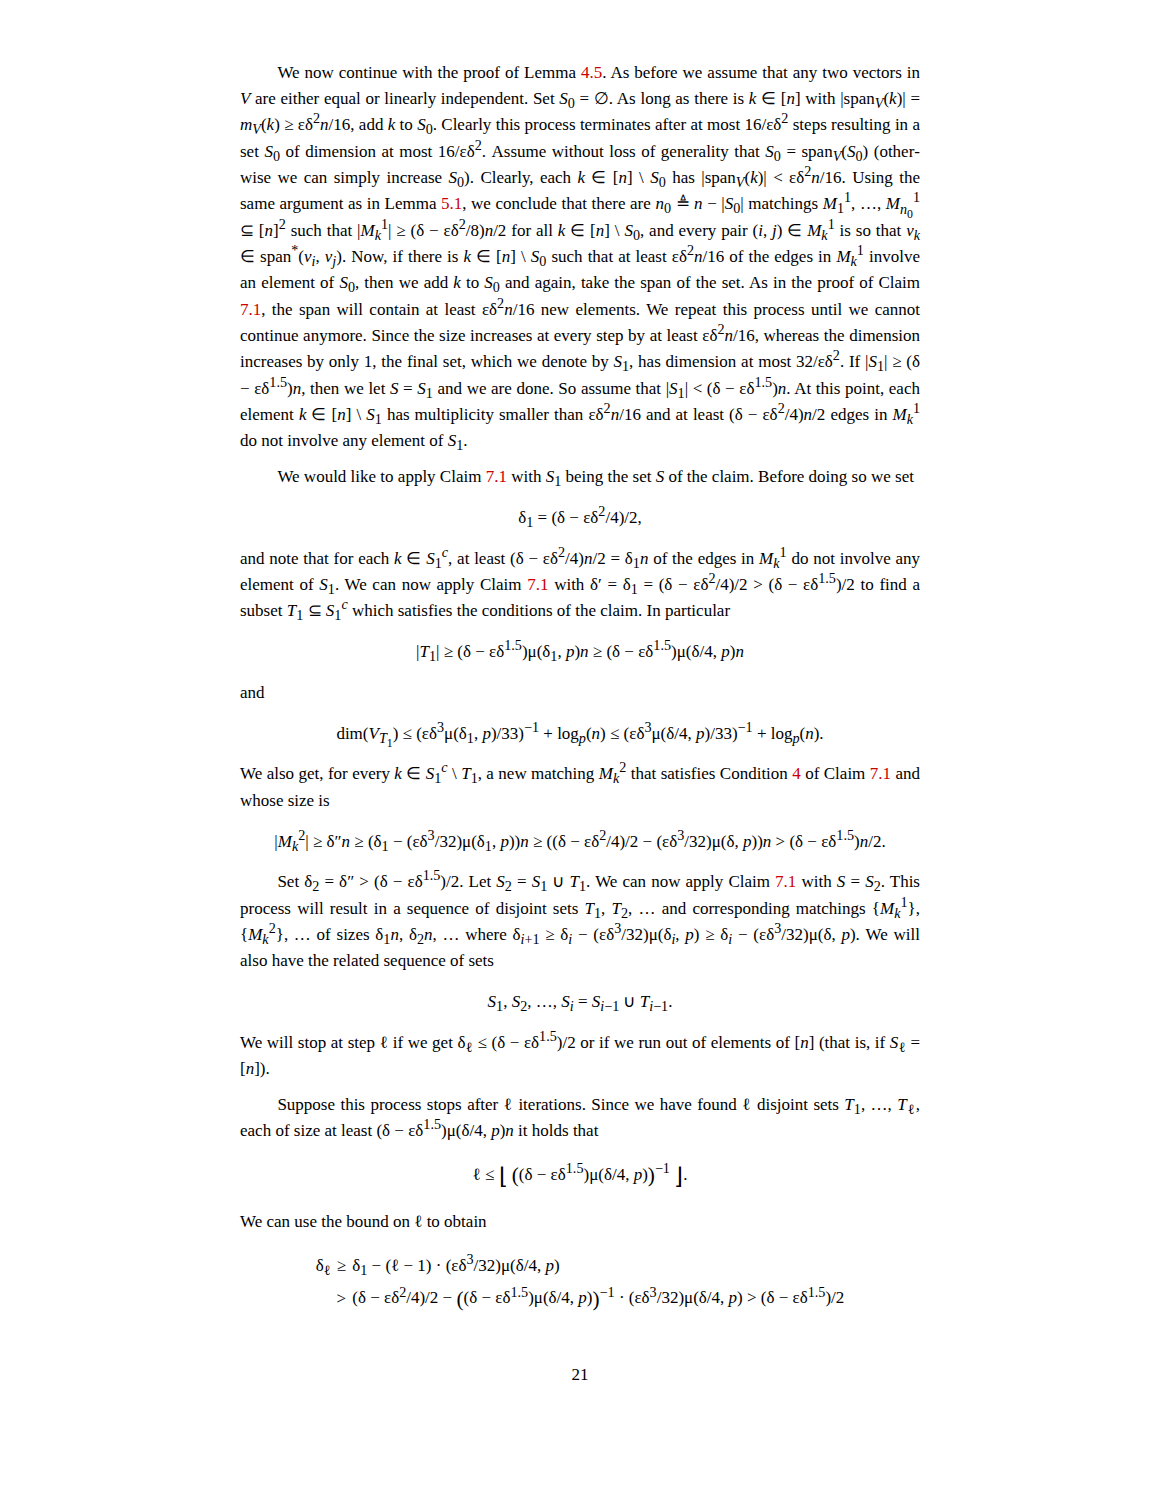We now continue with the proof of Lemma 4.5. As before we assume that any two vectors in V are either equal or linearly independent. Set S0 = ∅. As long as there is k ∈ [n] with |spanV(k)| = mV(k) ≥ εδ2n/16, add k to S0. Clearly this process terminates after at most 16/εδ2 steps resulting in a set S0 of dimension at most 16/εδ2. Assume without loss of generality that S0 = spanV(S0) (otherwise we can simply increase S0). Clearly, each k ∈ [n] \ S0 has |spanV(k)| < εδ2n/16. Using the same argument as in Lemma 5.1, we conclude that there are n0 ≜ n − |S0| matchings M11, …, Mn01 ⊆ [n]2 such that |Mk1| ≥ (δ − εδ2/8)n/2 for all k ∈ [n] \ S0, and every pair (i, j) ∈ Mk1 is so that vk ∈ span*(vi, vj). Now, if there is k ∈ [n] \ S0 such that at least εδ2n/16 of the edges in Mk1 involve an element of S0, then we add k to S0 and again, take the span of the set. As in the proof of Claim 7.1, the span will contain at least εδ2n/16 new elements. We repeat this process until we cannot continue anymore. Since the size increases at every step by at least εδ2n/16, whereas the dimension increases by only 1, the final set, which we denote by S1, has dimension at most 32/εδ2. If |S1| ≥ (δ − εδ1.5)n, then we let S = S1 and we are done. So assume that |S1| < (δ − εδ1.5)n. At this point, each element k ∈ [n] \ S1 has multiplicity smaller than εδ2n/16 and at least (δ − εδ2/4)n/2 edges in Mk1 do not involve any element of S1.
We would like to apply Claim 7.1 with S1 being the set S of the claim. Before doing so we set
δ1 = (δ − εδ2/4)/2,
and note that for each k ∈ S1c, at least (δ − εδ2/4)n/2 = δ1n of the edges in Mk1 do not involve any element of S1. We can now apply Claim 7.1 with δ′ = δ1 = (δ − εδ2/4)/2 > (δ − εδ1.5)/2 to find a subset T1 ⊆ S1c which satisfies the conditions of the claim. In particular
|T1| ≥ (δ − εδ1.5)μ(δ1, p)n ≥ (δ − εδ1.5)μ(δ/4, p)n
and
dim(VT1) ≤ (εδ3μ(δ1, p)/33)−1 + logp(n) ≤ (εδ3μ(δ/4, p)/33)−1 + logp(n).
We also get, for every k ∈ S1c \ T1, a new matching Mk2 that satisfies Condition 4 of Claim 7.1 and whose size is
|Mk2| ≥ δ″n ≥ (δ1 − (εδ3/32)μ(δ1, p))n ≥ ((δ − εδ2/4)/2 − (εδ3/32)μ(δ, p))n > (δ − εδ1.5)n/2.
Set δ2 = δ″ > (δ − εδ1.5)/2. Let S2 = S1 ∪ T1. We can now apply Claim 7.1 with S = S2. This process will result in a sequence of disjoint sets T1, T2, … and corresponding matchings {Mk1}, {Mk2}, … of sizes δ1n, δ2n, … where δi+1 ≥ δi − (εδ3/32)μ(δi, p) ≥ δi − (εδ3/32)μ(δ, p). We will also have the related sequence of sets
S1, S2, …, Si = Si−1 ∪ Ti−1.
We will stop at step ℓ if we get δℓ ≤ (δ − εδ1.5)/2 or if we run out of elements of [n] (that is, if Sℓ = [n]).
Suppose this process stops after ℓ iterations. Since we have found ℓ disjoint sets T1, …, Tℓ, each of size at least (δ − εδ1.5)μ(δ/4, p)n it holds that
ℓ ≤ ⌊ ((δ − εδ1.5)μ(δ/4, p))−1 ⌋.
We can use the bound on ℓ to obtain
| δ ℓ | ≥ | δ 1 − (ℓ − 1) · (εδ 3 /32)μ(δ/4, p ) |
| | > | (δ − εδ 2 /4)/2 − ( (δ − εδ 1.5 )μ(δ/4, p ) ) −1 · (εδ 3 /32)μ(δ/4, p ) > (δ − εδ 1.5 )/2 |
21